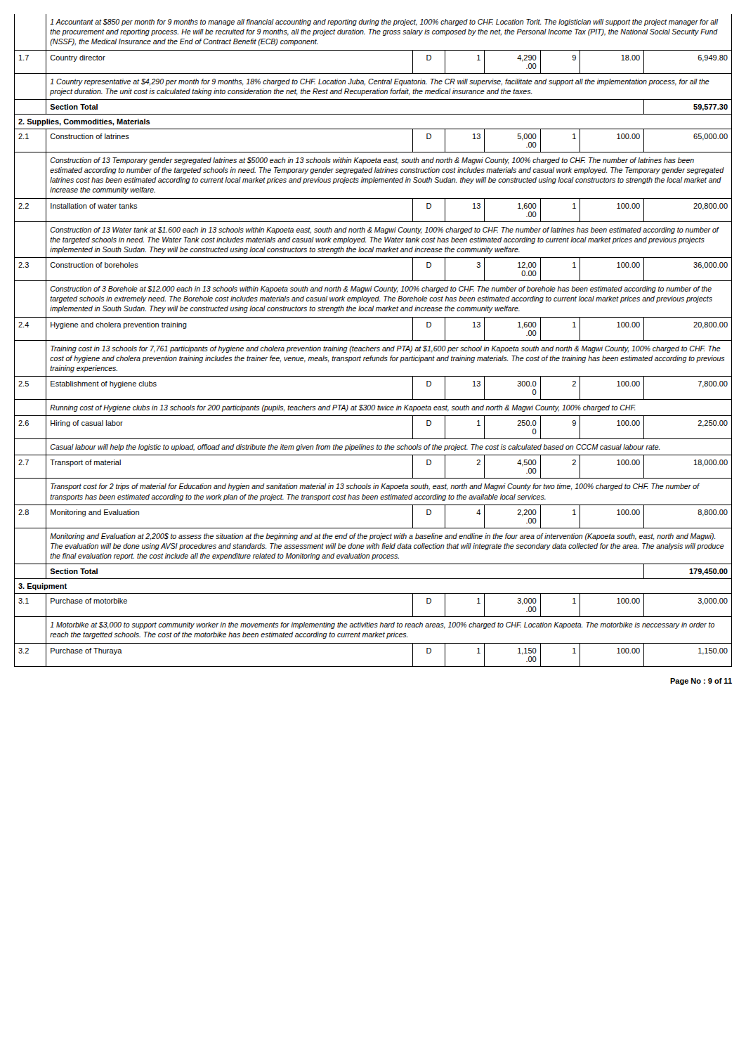| | 1 Accountant at $850 per month for 9 months to manage all financial accounting and reporting during the project, 100% charged to CHF. Location Torit. The logistician will support the project manager for all the procurement and reporting process. He will be recruited for 9 months, all the project duration. The gross salary is composed by the net, the Personal Income Tax (PIT), the National Social Security Fund (NSSF), the Medical Insurance and the End of Contract Benefit (ECB) component. |
| 1.7 | Country director | D | 1 | 4,290 .00 | 9 | 18.00 | 6,949.80 |
| | 1 Country representative at $4,290 per month for 9 months, 18% charged to CHF. Location Juba, Central Equatoria. The CR will supervise, facilitate and support all the implementation process, for all the project duration. The unit cost is calculated taking into consideration the net, the Rest and Recuperation forfait, the medical insurance and the taxes. |
| | Section Total | 59,577.30 |
| 2. Supplies, Commodities, Materials |
| 2.1 | Construction of latrines | D | 13 | 5,000 .00 | 1 | 100.00 | 65,000.00 |
| | Construction of 13 Temporary gender segregated latrines at $5000 each in 13 schools within Kapoeta east, south and north & Magwi County, 100% charged to CHF. The number of latrines has been estimated according to number of the targeted schools in need. The Temporary gender segregated latrines construction cost includes materials and casual work employed. The Temporary gender segregated latrines cost has been estimated according to current local market prices and previous projects implemented in South Sudan. they will be constructed using local constructors to strength the local market and increase the community welfare. |
| 2.2 | Installation of water tanks | D | 13 | 1,600 .00 | 1 | 100.00 | 20,800.00 |
| | Construction of 13 Water tank at $1.600 each in 13 schools within Kapoeta east, south and north & Magwi County, 100% charged to CHF. The number of latrines has been estimated according to number of the targeted schools in need. The Water Tank cost includes materials and casual work employed. The Water tank cost has been estimated according to current local market prices and previous projects implemented in South Sudan. They will be constructed using local constructors to strength the local market and increase the community welfare. |
| 2.3 | Construction of boreholes | D | 3 | 12,00 0.00 | 1 | 100.00 | 36,000.00 |
| | Construction of 3 Borehole at $12.000 each in 13 schools within Kapoeta south and north & Magwi County, 100% charged to CHF. The number of borehole has been estimated according to number of the targeted schools in extremely need. The Borehole cost includes materials and casual work employed. The Borehole cost has been estimated according to current local market prices and previous projects implemented in South Sudan. They will be constructed using local constructors to strength the local market and increase the community welfare. |
| 2.4 | Hygiene and cholera prevention training | D | 13 | 1,600 .00 | 1 | 100.00 | 20,800.00 |
| | Training cost in 13 schools for 7,761 participants of hygiene and cholera prevention training (teachers and PTA) at $1,600 per school in Kapoeta south and north & Magwi County, 100% charged to CHF. The cost of hygiene and cholera prevention training includes the trainer fee, venue, meals, transport refunds for participant and training materials. The cost of the training has been estimated according to previous training experiences. |
| 2.5 | Establishment of hygiene clubs | D | 13 | 300.0 0 | 2 | 100.00 | 7,800.00 |
| | Running cost of Hygiene clubs in 13 schools for 200 participants (pupils, teachers and PTA) at $300 twice in Kapoeta east, south and north & Magwi County, 100% charged to CHF. |
| 2.6 | Hiring of casual labor | D | 1 | 250.0 0 | 9 | 100.00 | 2,250.00 |
| | Casual labour will help the logistic to upload, offload and distribute the item given from the pipelines to the schools of the project. The cost is calculated based on CCCM casual labour rate. |
| 2.7 | Transport of material | D | 2 | 4,500 .00 | 2 | 100.00 | 18,000.00 |
| | Transport cost for 2 trips of material for Education and hygien and sanitation material in 13 schools in Kapoeta south, east, north and Magwi County for two time, 100% charged to CHF. The number of transports has been estimated according to the work plan of the project. The transport cost has been estimated according to the available local services. |
| 2.8 | Monitoring and Evaluation | D | 4 | 2,200 .00 | 1 | 100.00 | 8,800.00 |
| | Monitoring and Evaluation at 2,200$ to assess the situation at the beginning and at the end of the project with a baseline and endline in the four area of intervention (Kapoeta south, east, north and Magwi). The evaluation will be done using AVSI procedures and standards. The assessment will be done with field data collection that will integrate the secondary data collected for the area. The analysis will produce the final evaluation report. the cost include all the expenditure related to Monitoring and evaluation process. |
| | Section Total | 179,450.00 |
| 3. Equipment |
| 3.1 | Purchase of motorbike | D | 1 | 3,000 .00 | 1 | 100.00 | 3,000.00 |
| | 1 Motorbike at $3,000 to support community worker in the movements for implementing the activities hard to reach areas, 100% charged to CHF. Location Kapoeta. The motorbike is neccessary in order to reach the targetted schools. The cost of the motorbike has been estimated according to current market prices. |
| 3.2 | Purchase of Thuraya | D | 1 | 1,150 .00 | 1 | 100.00 | 1,150.00 |
Page No : 9 of 11